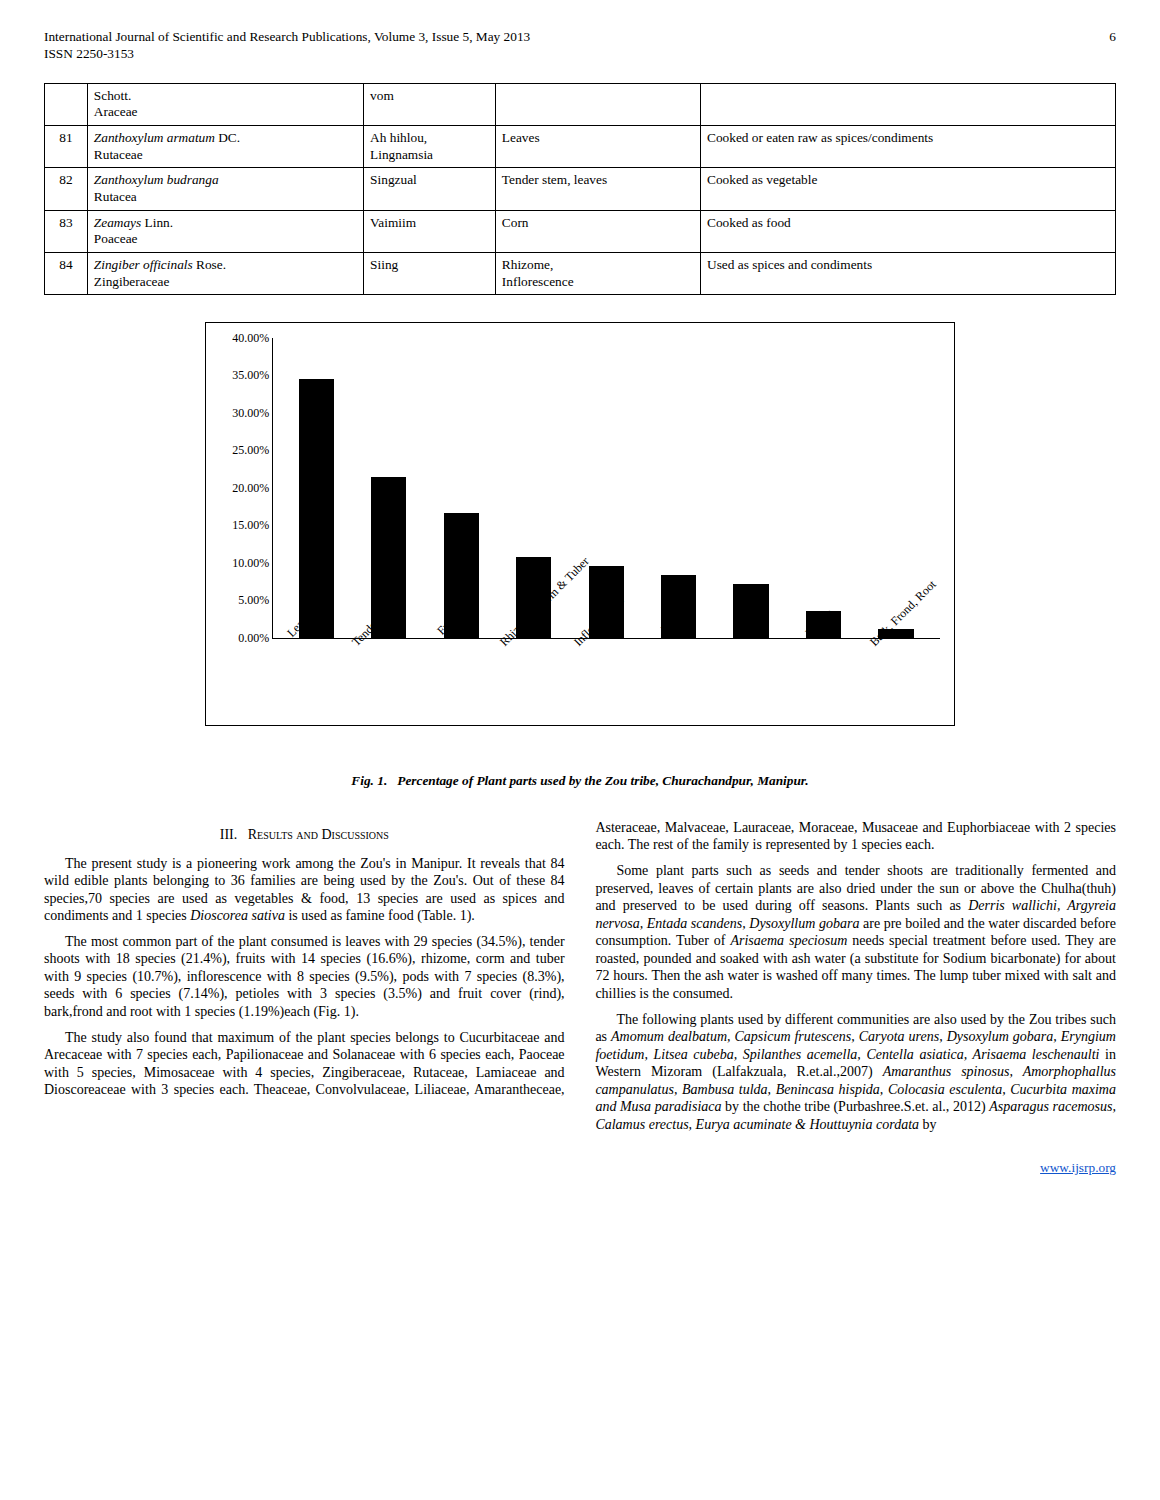International Journal of Scientific and Research Publications, Volume 3, Issue 5, May 2013
ISSN 2250-3153
6
| | Schott. Araceae | vom | | |
| 81 | Zanthoxylum armatum DC. Rutaceae | Ah hihlou, Lingnamsia | Leaves | Cooked or eaten raw as spices/condiments |
| 82 | Zanthoxylum budranga Rutacea | Singzual | Tender stem, leaves | Cooked as vegetable |
| 83 | Zeamays Linn. Poaceae | Vaimiim | Corn | Cooked as food |
| 84 | Zingiber officinals Rose. Zingiberaceae | Siing | Rhizome, Inflorescence | Used as spices and condiments |
40.00% 35.00% 30.00% 25.00% 20.00% 15.00% 10.00% 5.00% 0.00%
Leaves
Tender shoots
Fruits
Rhizome, Corm & Tuber
Inflorescence
Pods
Seeds
Petiole
Bark, Frond, Root
Fig. 1. Percentage of Plant parts used by the Zou tribe, Churachandpur, Manipur.
III. Results and Discussions
The present study is a pioneering work among the Zou's in Manipur. It reveals that 84 wild edible plants belonging to 36 families are being used by the Zou's. Out of these 84 species,70 species are used as vegetables & food, 13 species are used as spices and condiments and 1 species Dioscorea sativa is used as famine food (Table. 1).
The most common part of the plant consumed is leaves with 29 species (34.5%), tender shoots with 18 species (21.4%), fruits with 14 species (16.6%), rhizome, corm and tuber with 9 species (10.7%), inflorescence with 8 species (9.5%), pods with 7 species (8.3%), seeds with 6 species (7.14%), petioles with 3 species (3.5%) and fruit cover (rind), bark,frond and root with 1 species (1.19%)each (Fig. 1).
The study also found that maximum of the plant species belongs to Cucurbitaceae and Arecaceae with 7 species each, Papilionaceae and Solanaceae with 6 species each, Paoceae with 5 species, Mimosaceae with 4 species, Zingiberaceae, Rutaceae, Lamiaceae and Dioscoreaceae with 3 species each. Theaceae, Convolvulaceae, Liliaceae, Amarantheceae, Asteraceae, Malvaceae, Lauraceae, Moraceae, Musaceae and Euphorbiaceae with 2 species each. The rest of the family is represented by 1 species each.
Some plant parts such as seeds and tender shoots are traditionally fermented and preserved, leaves of certain plants are also dried under the sun or above the Chulha(thuh) and preserved to be used during off seasons. Plants such as Derris wallichi, Argyreia nervosa, Entada scandens, Dysoxyllum gobara are pre boiled and the water discarded before consumption. Tuber of Arisaema speciosum needs special treatment before used. They are roasted, pounded and soaked with ash water (a substitute for Sodium bicarbonate) for about 72 hours. Then the ash water is washed off many times. The lump tuber mixed with salt and chillies is the consumed.
The following plants used by different communities are also used by the Zou tribes such as Amomum dealbatum, Capsicum frutescens, Caryota urens, Dysoxylum gobara, Eryngium foetidum, Litsea cubeba, Spilanthes acemella, Centella asiatica, Arisaema leschenaulti in Western Mizoram (Lalfakzuala, R.et.al.,2007) Amaranthus spinosus, Amorphophallus campanulatus, Bambusa tulda, Benincasa hispida, Colocasia esculenta, Cucurbita maxima and Musa paradisiaca by the chothe tribe (Purbashree.S.et. al., 2012) Asparagus racemosus, Calamus erectus, Eurya acuminate & Houttuynia cordata by
www.ijsrp.org